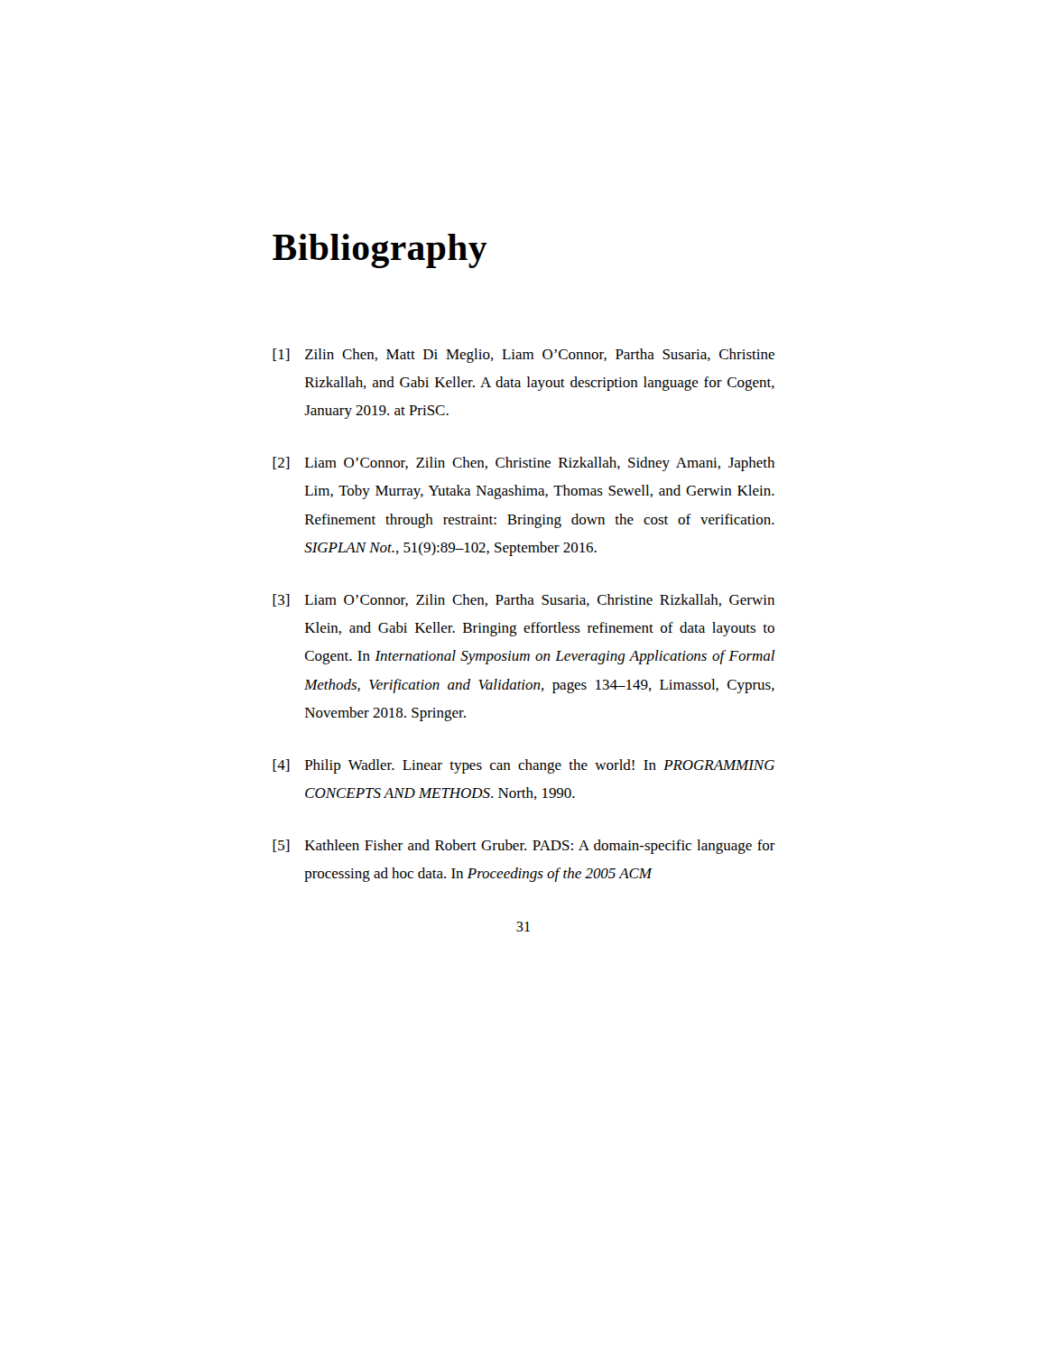Bibliography
[1] Zilin Chen, Matt Di Meglio, Liam O’Connor, Partha Susaria, Christine Rizkallah, and Gabi Keller. A data layout description language for Cogent, January 2019. at PriSC.
[2] Liam O’Connor, Zilin Chen, Christine Rizkallah, Sidney Amani, Japheth Lim, Toby Murray, Yutaka Nagashima, Thomas Sewell, and Gerwin Klein. Refinement through restraint: Bringing down the cost of verification. SIGPLAN Not., 51(9):89–102, September 2016.
[3] Liam O’Connor, Zilin Chen, Partha Susaria, Christine Rizkallah, Gerwin Klein, and Gabi Keller. Bringing effortless refinement of data layouts to Cogent. In International Symposium on Leveraging Applications of Formal Methods, Verification and Validation, pages 134–149, Limassol, Cyprus, November 2018. Springer.
[4] Philip Wadler. Linear types can change the world! In PROGRAMMING CONCEPTS AND METHODS. North, 1990.
[5] Kathleen Fisher and Robert Gruber. PADS: A domain-specific language for processing ad hoc data. In Proceedings of the 2005 ACM
31